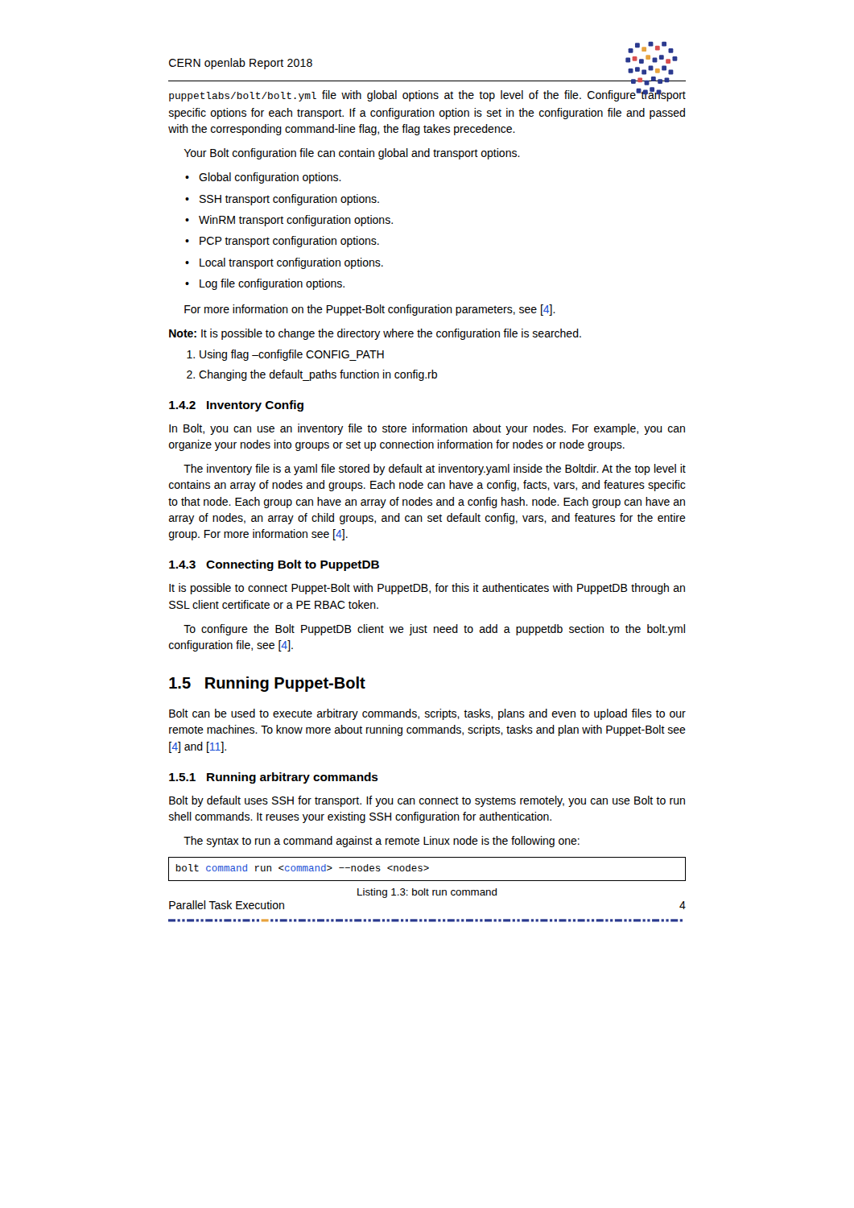CERN openlab Report 2018
puppetlabs/bolt/bolt.yml file with global options at the top level of the file. Configure transport specific options for each transport. If a configuration option is set in the configuration file and passed with the corresponding command-line flag, the flag takes precedence.
Your Bolt configuration file can contain global and transport options.
Global configuration options.
SSH transport configuration options.
WinRM transport configuration options.
PCP transport configuration options.
Local transport configuration options.
Log file configuration options.
For more information on the Puppet-Bolt configuration parameters, see [4].
Note: It is possible to change the directory where the configuration file is searched.
Using flag –configfile CONFIG_PATH
Changing the default_paths function in config.rb
1.4.2 Inventory Config
In Bolt, you can use an inventory file to store information about your nodes. For example, you can organize your nodes into groups or set up connection information for nodes or node groups.
The inventory file is a yaml file stored by default at inventory.yaml inside the Boltdir. At the top level it contains an array of nodes and groups. Each node can have a config, facts, vars, and features specific to that node. Each group can have an array of nodes and a config hash. node. Each group can have an array of nodes, an array of child groups, and can set default config, vars, and features for the entire group. For more information see [4].
1.4.3 Connecting Bolt to PuppetDB
It is possible to connect Puppet-Bolt with PuppetDB, for this it authenticates with PuppetDB through an SSL client certificate or a PE RBAC token.
To configure the Bolt PuppetDB client we just need to add a puppetdb section to the bolt.yml configuration file, see [4].
1.5 Running Puppet-Bolt
Bolt can be used to execute arbitrary commands, scripts, tasks, plans and even to upload files to our remote machines. To know more about running commands, scripts, tasks and plan with Puppet-Bolt see [4] and [11].
1.5.1 Running arbitrary commands
Bolt by default uses SSH for transport. If you can connect to systems remotely, you can use Bolt to run shell commands. It reuses your existing SSH configuration for authentication.
The syntax to run a command against a remote Linux node is the following one:
bolt command run <command> −−nodes <nodes>
Listing 1.3: bolt run command
Parallel Task Execution 4